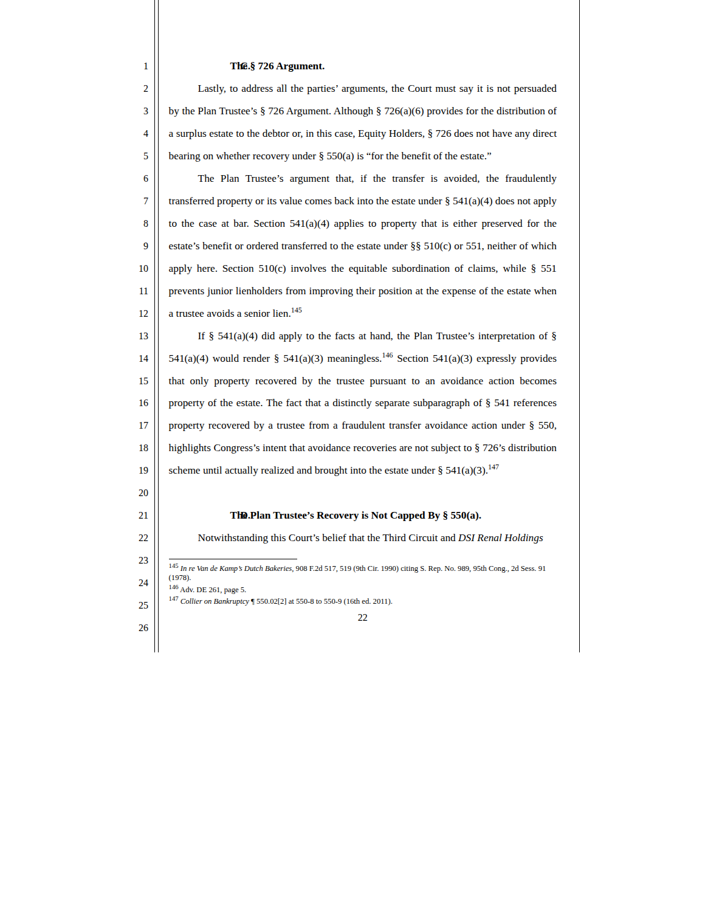1
2
3
4
5
6
7
8
9
10
11
12
13
14
15
16
17
18
19
20
21
22
23
24
25
26
C. The § 726 Argument.
Lastly, to address all the parties’ arguments, the Court must say it is not persuaded by the Plan Trustee’s § 726 Argument. Although § 726(a)(6) provides for the distribution of a surplus estate to the debtor or, in this case, Equity Holders, § 726 does not have any direct bearing on whether recovery under § 550(a) is “for the benefit of the estate.”
The Plan Trustee’s argument that, if the transfer is avoided, the fraudulently transferred property or its value comes back into the estate under § 541(a)(4) does not apply to the case at bar. Section 541(a)(4) applies to property that is either preserved for the estate’s benefit or ordered transferred to the estate under §§ 510(c) or 551, neither of which apply here. Section 510(c) involves the equitable subordination of claims, while § 551 prevents junior lienholders from improving their position at the expense of the estate when a trustee avoids a senior lien.145
If § 541(a)(4) did apply to the facts at hand, the Plan Trustee’s interpretation of § 541(a)(4) would render § 541(a)(3) meaningless.146 Section 541(a)(3) expressly provides that only property recovered by the trustee pursuant to an avoidance action becomes property of the estate. The fact that a distinctly separate subparagraph of § 541 references property recovered by a trustee from a fraudulent transfer avoidance action under § 550, highlights Congress’s intent that avoidance recoveries are not subject to § 726’s distribution scheme until actually realized and brought into the estate under § 541(a)(3).147
D. The Plan Trustee’s Recovery is Not Capped By § 550(a).
Notwithstanding this Court’s belief that the Third Circuit and DSI Renal Holdings
145 In re Van de Kamp’s Dutch Bakeries, 908 F.2d 517, 519 (9th Cir. 1990) citing S. Rep. No. 989, 95th Cong., 2d Sess. 91 (1978).
146 Adv. DE 261, page 5.
147 Collier on Bankruptcy ¶ 550.02[2] at 550-8 to 550-9 (16th ed. 2011).
22